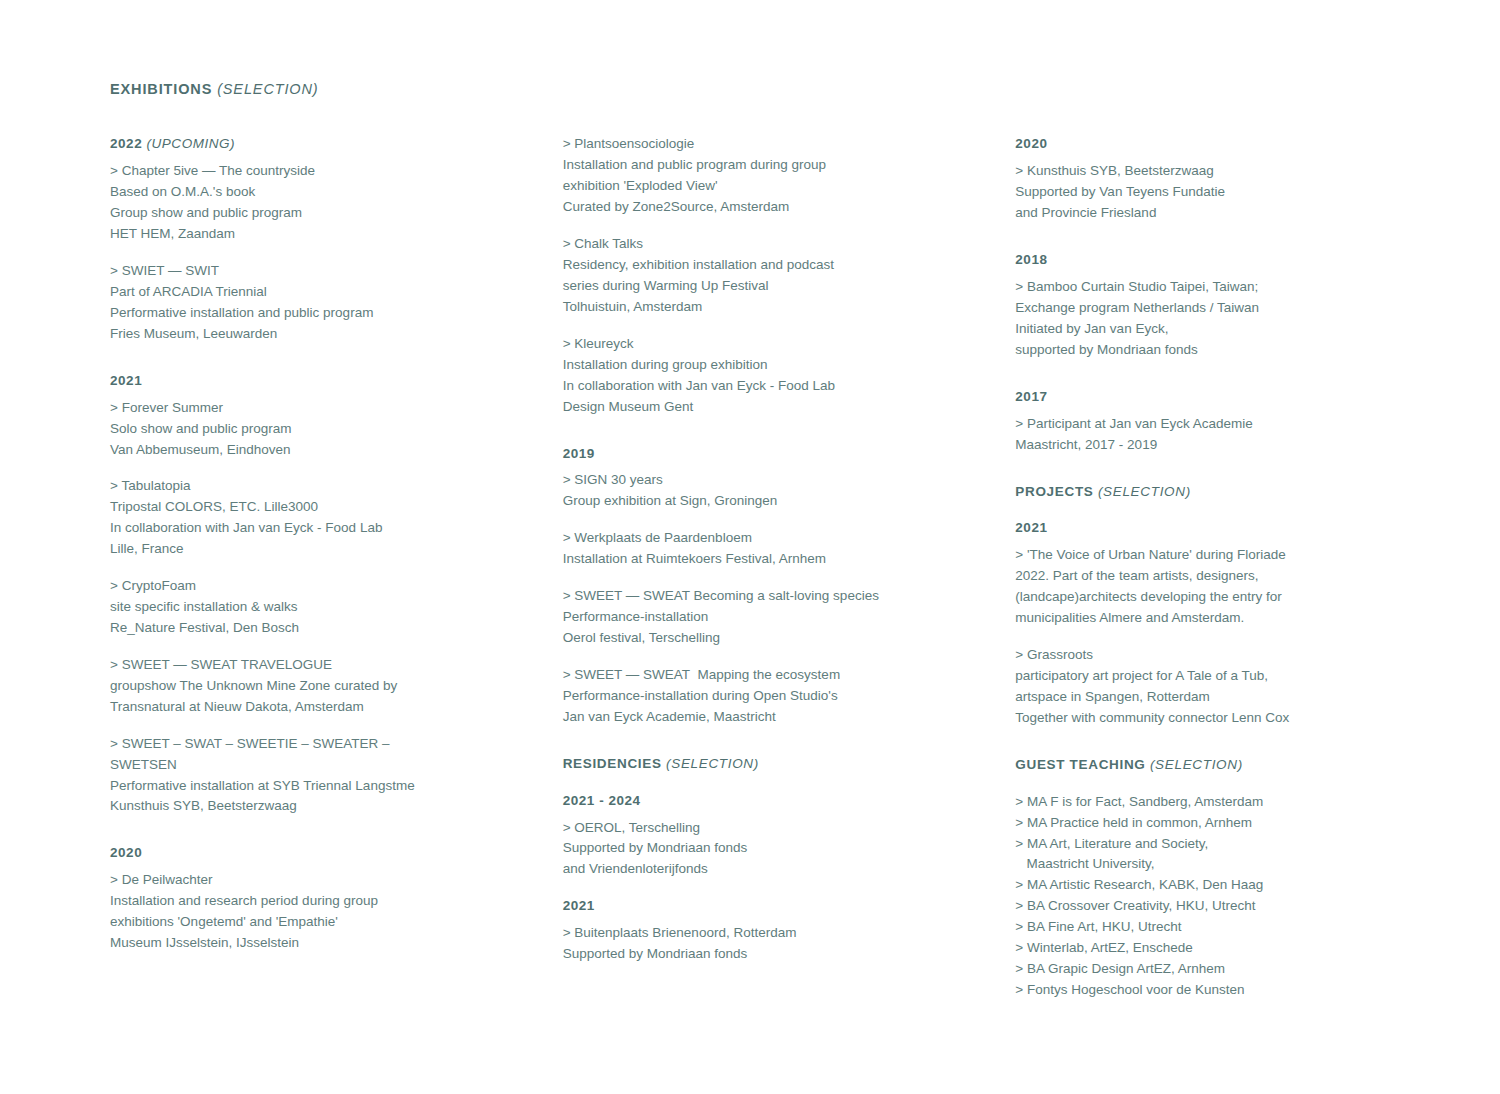EXHIBITIONS (SELECTION)
2022 (UPCOMING)
> Chapter 5ive — The countryside
Based on O.M.A.'s book
Group show and public program
HET HEM, Zaandam
> SWIET — SWIT
Part of ARCADIA Triennial
Performative installation and public program
Fries Museum, Leeuwarden
2021
> Forever Summer
Solo show and public program
Van Abbemuseum, Eindhoven
> Tabulatopia
Tripostal COLORS, ETC. Lille3000
In collaboration with Jan van Eyck - Food Lab
Lille, France
> CryptoFoam
site specific installation & walks
Re_Nature Festival, Den Bosch
> SWEET — SWEAT TRAVELOGUE
groupshow The Unknown Mine Zone curated by
Transnatural at Nieuw Dakota, Amsterdam
> SWEET – SWAT – SWEETIE – SWEATER –
SWETSEN
Performative installation at SYB Triennal Langstme
Kunsthuis SYB, Beetsterzwaag
2020
> De Peilwachter
Installation and research period during group
exhibitions 'Ongetemd' and 'Empathie'
Museum IJsselstein, IJsselstein
> Plantsoensociologie
Installation and public program during group
exhibition 'Exploded View'
Curated by Zone2Source, Amsterdam
> Chalk Talks
Residency, exhibition installation and podcast
series during Warming Up Festival
Tolhuistuin, Amsterdam
> Kleureyck
Installation during group exhibition
In collaboration with Jan van Eyck - Food Lab
Design Museum Gent
2019
> SIGN 30 years
Group exhibition at Sign, Groningen
> Werkplaats de Paardenbloem
Installation at Ruimtekoers Festival, Arnhem
> SWEET — SWEAT Becoming a salt-loving species
Performance-installation
Oerol festival, Terschelling
> SWEET — SWEAT Mapping the ecosystem
Performance-installation during Open Studio's
Jan van Eyck Academie, Maastricht
RESIDENCIES (SELECTION)
2021 - 2024
> OEROL, Terschelling
Supported by Mondriaan fonds
and Vriendenloterijfonds
2021
> Buitenplaats Brienenoord, Rotterdam
Supported by Mondriaan fonds
2020
> Kunsthuis SYB, Beetsterzwaag
Supported by Van Teyens Fundatie
and Provincie Friesland
2018
> Bamboo Curtain Studio Taipei, Taiwan;
Exchange program Netherlands / Taiwan
Initiated by Jan van Eyck,
supported by Mondriaan fonds
2017
> Participant at Jan van Eyck Academie
Maastricht, 2017 - 2019
PROJECTS (SELECTION)
2021
> 'The Voice of Urban Nature' during Floriade
2022. Part of the team artists, designers,
(landcape)architects developing the entry for
municipalities Almere and Amsterdam.
> Grassroots
participatory art project for A Tale of a Tub,
artspace in Spangen, Rotterdam
Together with community connector Lenn Cox
GUEST TEACHING (SELECTION)
> MA F is for Fact, Sandberg, Amsterdam
> MA Practice held in common, Arnhem
> MA Art, Literature and Society,
Maastricht University,
> MA Artistic Research, KABK, Den Haag
> BA Crossover Creativity, HKU, Utrecht
> BA Fine Art, HKU, Utrecht
> Winterlab, ArtEZ, Enschede
> BA Grapic Design ArtEZ, Arnhem
> Fontys Hogeschool voor de Kunsten